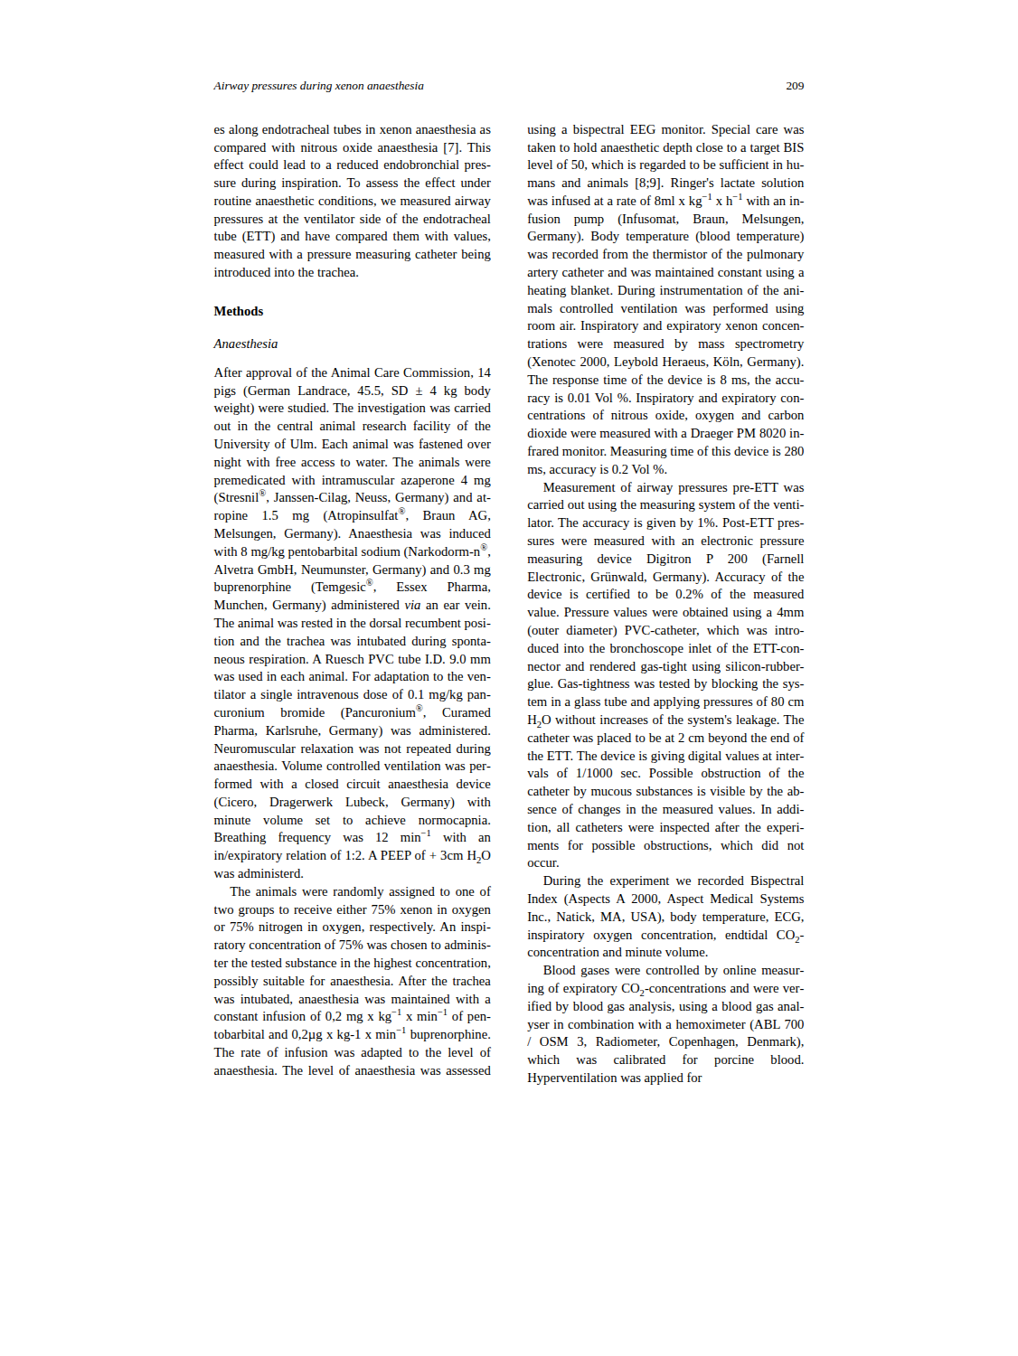Airway pressures during xenon anaesthesia 209
es along endotracheal tubes in xenon anaesthesia as compared with nitrous oxide anaesthesia [7]. This effect could lead to a reduced endobronchial pressure during inspiration. To assess the effect under routine anaesthetic conditions, we measured airway pressures at the ventilator side of the endotracheal tube (ETT) and have compared them with values, measured with a pressure measuring catheter being introduced into the trachea.
Methods
Anaesthesia
After approval of the Animal Care Commission, 14 pigs (German Landrace, 45.5, SD ± 4 kg body weight) were studied. The investigation was carried out in the central animal research facility of the University of Ulm. Each animal was fastened over night with free access to water. The animals were premedicated with intramuscular azaperone 4 mg (Stresnil®, Janssen-Cilag, Neuss, Germany) and atropine 1.5 mg (Atropinsulfat®, Braun AG, Melsungen, Germany). Anaesthesia was induced with 8 mg/kg pentobarbital sodium (Narkodorm-n®, Alvetra GmbH, Neumunster, Germany) and 0.3 mg buprenorphine (Temgesic®, Essex Pharma, Munchen, Germany) administered via an ear vein. The animal was rested in the dorsal recumbent position and the trachea was intubated during spontaneous respiration. A Ruesch PVC tube I.D. 9.0 mm was used in each animal. For adaptation to the ventilator a single intravenous dose of 0.1 mg/kg pancuronium bromide (Pancuronium®, Curamed Pharma, Karlsruhe, Germany) was administered. Neuromuscular relaxation was not repeated during anaesthesia. Volume controlled ventilation was performed with a closed circuit anaesthesia device (Cicero, Dragerwerk Lubeck, Germany) with minute volume set to achieve normocapnia. Breathing frequency was 12 min−1 with an in/expiratory relation of 1:2. A PEEP of + 3cm H2O was administerd.
The animals were randomly assigned to one of two groups to receive either 75% xenon in oxygen or 75% nitrogen in oxygen, respectively. An inspiratory concentration of 75% was chosen to administer the tested substance in the highest concentration, possibly suitable for anaesthesia. After the trachea was intubated, anaesthesia was maintained with a constant infusion of 0,2 mg x kg−1 x min−1 of pentobarbital and 0,2µg x kg-1 x min−1 buprenorphine. The rate of infusion was adapted to the level of anaesthesia. The level of anaesthesia was assessed using a bispectral EEG monitor. Special care was taken to hold anaesthetic depth close to a target BIS level of 50, which is regarded to be sufficient in humans and animals [8;9]. Ringer's lactate solution was infused at a rate of 8ml x kg−1 x h−1 with an infusion pump (Infusomat, Braun, Melsungen, Germany). Body temperature (blood temperature) was recorded from the thermistor of the pulmonary artery catheter and was maintained constant using a heating blanket. During instrumentation of the animals controlled ventilation was performed using room air. Inspiratory and expiratory xenon concentrations were measured by mass spectrometry (Xenotec 2000, Leybold Heraeus, Köln, Germany). The response time of the device is 8 ms, the accuracy is 0.01 Vol %. Inspiratory and expiratory concentrations of nitrous oxide, oxygen and carbon dioxide were measured with a Draeger PM 8020 infrared monitor. Measuring time of this device is 280 ms, accuracy is 0.2 Vol %.
Measurement of airway pressures pre-ETT was carried out using the measuring system of the ventilator. The accuracy is given by 1%. Post-ETT pressures were measured with an electronic pressure measuring device Digitron P 200 (Farnell Electronic, Grünwald, Germany). Accuracy of the device is certified to be 0.2% of the measured value. Pressure values were obtained using a 4mm (outer diameter) PVC-catheter, which was introduced into the bronchoscope inlet of the ETT-connector and rendered gas-tight using silicon-rubber-glue. Gas-tightness was tested by blocking the system in a glass tube and applying pressures of 80 cm H2O without increases of the system's leakage. The catheter was placed to be at 2 cm beyond the end of the ETT. The device is giving digital values at intervals of 1/1000 sec. Possible obstruction of the catheter by mucous substances is visible by the absence of changes in the measured values. In addition, all catheters were inspected after the experiments for possible obstructions, which did not occur.
During the experiment we recorded Bispectral Index (Aspects A 2000, Aspect Medical Systems Inc., Natick, MA, USA), body temperature, ECG, inspiratory oxygen concentration, endtidal CO2-concentration and minute volume.
Blood gases were controlled by online measuring of expiratory CO2-concentrations and were verified by blood gas analysis, using a blood gas analyser in combination with a hemoximeter (ABL 700 / OSM 3, Radiometer, Copenhagen, Denmark), which was calibrated for porcine blood. Hyperventilation was applied for